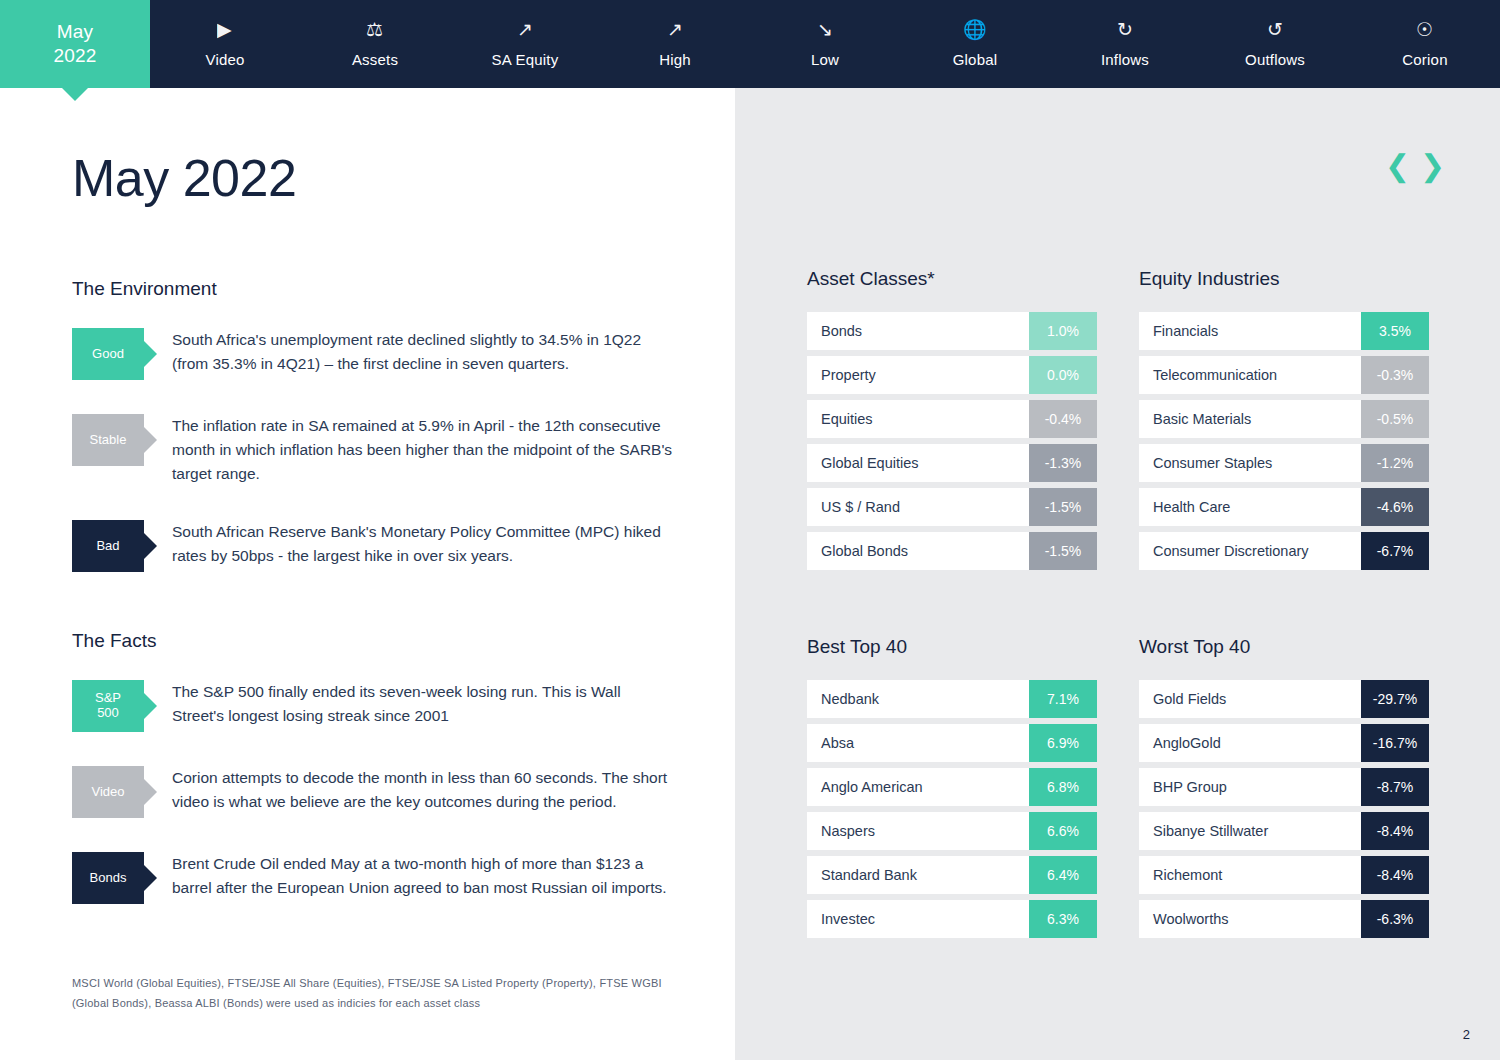May
2022
▶
Video
⚖
Assets
↗
SA Equity
↗
High
↘
Low
🌐
Global
↻
Inflows
↺
Outflows
☉
Corion
May 2022
The Environment
Good
South Africa's unemployment rate declined slightly to 34.5% in 1Q22 (from 35.3% in 4Q21) – the first decline in seven quarters.
Stable
The inflation rate in SA remained at 5.9% in April - the 12th consecutive month in which inflation has been higher than the midpoint of the SARB's target range.
Bad
South African Reserve Bank's Monetary Policy Committee (MPC) hiked rates by 50bps - the largest hike in over six years.
The Facts
S&P
500
The S&P 500 finally ended its seven-week losing run. This is Wall Street's longest losing streak since 2001
Video
Corion attempts to decode the month in less than 60 seconds. The short video is what we believe are the key outcomes during the period.
Bonds
Brent Crude Oil ended May at a two-month high of more than $123 a barrel after the European Union agreed to ban most Russian oil imports.
MSCI World (Global Equities), FTSE/JSE All Share (Equities), FTSE/JSE SA Listed Property (Property), FTSE WGBI (Global Bonds), Beassa ALBI (Bonds) were used as indicies for each asset class
❮❯
Asset Classes*
Bonds
1.0%
Property
0.0%
Equities
-0.4%
Global Equities
-1.3%
US $ / Rand
-1.5%
Global Bonds
-1.5%
Equity Industries
Financials
3.5%
Telecommunication
-0.3%
Basic Materials
-0.5%
Consumer Staples
-1.2%
Health Care
-4.6%
Consumer Discretionary
-6.7%
Best Top 40
Nedbank
7.1%
Absa
6.9%
Anglo American
6.8%
Naspers
6.6%
Standard Bank
6.4%
Investec
6.3%
Worst Top 40
Gold Fields
-29.7%
AngloGold
-16.7%
BHP Group
-8.7%
Sibanye Stillwater
-8.4%
Richemont
-8.4%
Woolworths
-6.3%
2